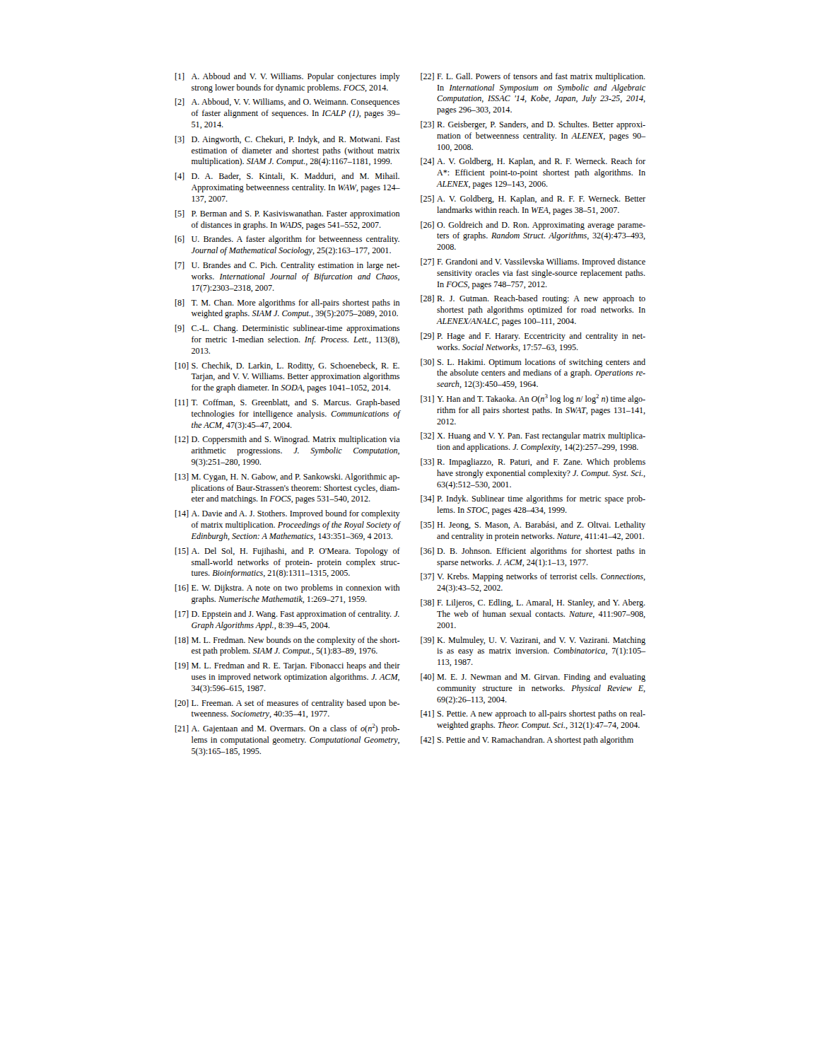[1] A. Abboud and V. V. Williams. Popular conjectures imply strong lower bounds for dynamic problems. FOCS, 2014.
[2] A. Abboud, V. V. Williams, and O. Weimann. Consequences of faster alignment of sequences. In ICALP (1), pages 39–51, 2014.
[3] D. Aingworth, C. Chekuri, P. Indyk, and R. Motwani. Fast estimation of diameter and shortest paths (without matrix multiplication). SIAM J. Comput., 28(4):1167–1181, 1999.
[4] D. A. Bader, S. Kintali, K. Madduri, and M. Mihail. Approximating betweenness centrality. In WAW, pages 124–137, 2007.
[5] P. Berman and S. P. Kasiviswanathan. Faster approximation of distances in graphs. In WADS, pages 541–552, 2007.
[6] U. Brandes. A faster algorithm for betweenness centrality. Journal of Mathematical Sociology, 25(2):163–177, 2001.
[7] U. Brandes and C. Pich. Centrality estimation in large networks. International Journal of Bifurcation and Chaos, 17(7):2303–2318, 2007.
[8] T. M. Chan. More algorithms for all-pairs shortest paths in weighted graphs. SIAM J. Comput., 39(5):2075–2089, 2010.
[9] C.-L. Chang. Deterministic sublinear-time approximations for metric 1-median selection. Inf. Process. Lett., 113(8), 2013.
[10] S. Chechik, D. Larkin, L. Roditty, G. Schoenebeck, R. E. Tarjan, and V. V. Williams. Better approximation algorithms for the graph diameter. In SODA, pages 1041–1052, 2014.
[11] T. Coffman, S. Greenblatt, and S. Marcus. Graph-based technologies for intelligence analysis. Communications of the ACM, 47(3):45–47, 2004.
[12] D. Coppersmith and S. Winograd. Matrix multiplication via arithmetic progressions. J. Symbolic Computation, 9(3):251–280, 1990.
[13] M. Cygan, H. N. Gabow, and P. Sankowski. Algorithmic applications of Baur-Strassen's theorem: Shortest cycles, diameter and matchings. In FOCS, pages 531–540, 2012.
[14] A. Davie and A. J. Stothers. Improved bound for complexity of matrix multiplication. Proceedings of the Royal Society of Edinburgh, Section: A Mathematics, 143:351–369, 4 2013.
[15] A. Del Sol, H. Fujihashi, and P. O'Meara. Topology of small-world networks of protein- protein complex structures. Bioinformatics, 21(8):1311–1315, 2005.
[16] E. W. Dijkstra. A note on two problems in connexion with graphs. Numerische Mathematik, 1:269–271, 1959.
[17] D. Eppstein and J. Wang. Fast approximation of centrality. J. Graph Algorithms Appl., 8:39–45, 2004.
[18] M. L. Fredman. New bounds on the complexity of the shortest path problem. SIAM J. Comput., 5(1):83–89, 1976.
[19] M. L. Fredman and R. E. Tarjan. Fibonacci heaps and their uses in improved network optimization algorithms. J. ACM, 34(3):596–615, 1987.
[20] L. Freeman. A set of measures of centrality based upon betweenness. Sociometry, 40:35–41, 1977.
[21] A. Gajentaan and M. Overmars. On a class of o(n2) problems in computational geometry. Computational Geometry, 5(3):165–185, 1995.
[22] F. L. Gall. Powers of tensors and fast matrix multiplication. In International Symposium on Symbolic and Algebraic Computation, ISSAC '14, Kobe, Japan, July 23-25, 2014, pages 296–303, 2014.
[23] R. Geisberger, P. Sanders, and D. Schultes. Better approximation of betweenness centrality. In ALENEX, pages 90–100, 2008.
[24] A. V. Goldberg, H. Kaplan, and R. F. Werneck. Reach for A*: Efficient point-to-point shortest path algorithms. In ALENEX, pages 129–143, 2006.
[25] A. V. Goldberg, H. Kaplan, and R. F. F. Werneck. Better landmarks within reach. In WEA, pages 38–51, 2007.
[26] O. Goldreich and D. Ron. Approximating average parameters of graphs. Random Struct. Algorithms, 32(4):473–493, 2008.
[27] F. Grandoni and V. Vassilevska Williams. Improved distance sensitivity oracles via fast single-source replacement paths. In FOCS, pages 748–757, 2012.
[28] R. J. Gutman. Reach-based routing: A new approach to shortest path algorithms optimized for road networks. In ALENEX/ANALC, pages 100–111, 2004.
[29] P. Hage and F. Harary. Eccentricity and centrality in networks. Social Networks, 17:57–63, 1995.
[30] S. L. Hakimi. Optimum locations of switching centers and the absolute centers and medians of a graph. Operations research, 12(3):450–459, 1964.
[31] Y. Han and T. Takaoka. An O(n3 log log n/ log2 n) time algorithm for all pairs shortest paths. In SWAT, pages 131–141, 2012.
[32] X. Huang and V. Y. Pan. Fast rectangular matrix multiplication and applications. J. Complexity, 14(2):257–299, 1998.
[33] R. Impagliazzo, R. Paturi, and F. Zane. Which problems have strongly exponential complexity? J. Comput. Syst. Sci., 63(4):512–530, 2001.
[34] P. Indyk. Sublinear time algorithms for metric space problems. In STOC, pages 428–434, 1999.
[35] H. Jeong, S. Mason, A. Barabási, and Z. Oltvai. Lethality and centrality in protein networks. Nature, 411:41–42, 2001.
[36] D. B. Johnson. Efficient algorithms for shortest paths in sparse networks. J. ACM, 24(1):1–13, 1977.
[37] V. Krebs. Mapping networks of terrorist cells. Connections, 24(3):43–52, 2002.
[38] F. Liljeros, C. Edling, L. Amaral, H. Stanley, and Y. Aberg. The web of human sexual contacts. Nature, 411:907–908, 2001.
[39] K. Mulmuley, U. V. Vazirani, and V. V. Vazirani. Matching is as easy as matrix inversion. Combinatorica, 7(1):105–113, 1987.
[40] M. E. J. Newman and M. Girvan. Finding and evaluating community structure in networks. Physical Review E, 69(2):26–113, 2004.
[41] S. Pettie. A new approach to all-pairs shortest paths on real-weighted graphs. Theor. Comput. Sci., 312(1):47–74, 2004.
[42] S. Pettie and V. Ramachandran. A shortest path algorithm